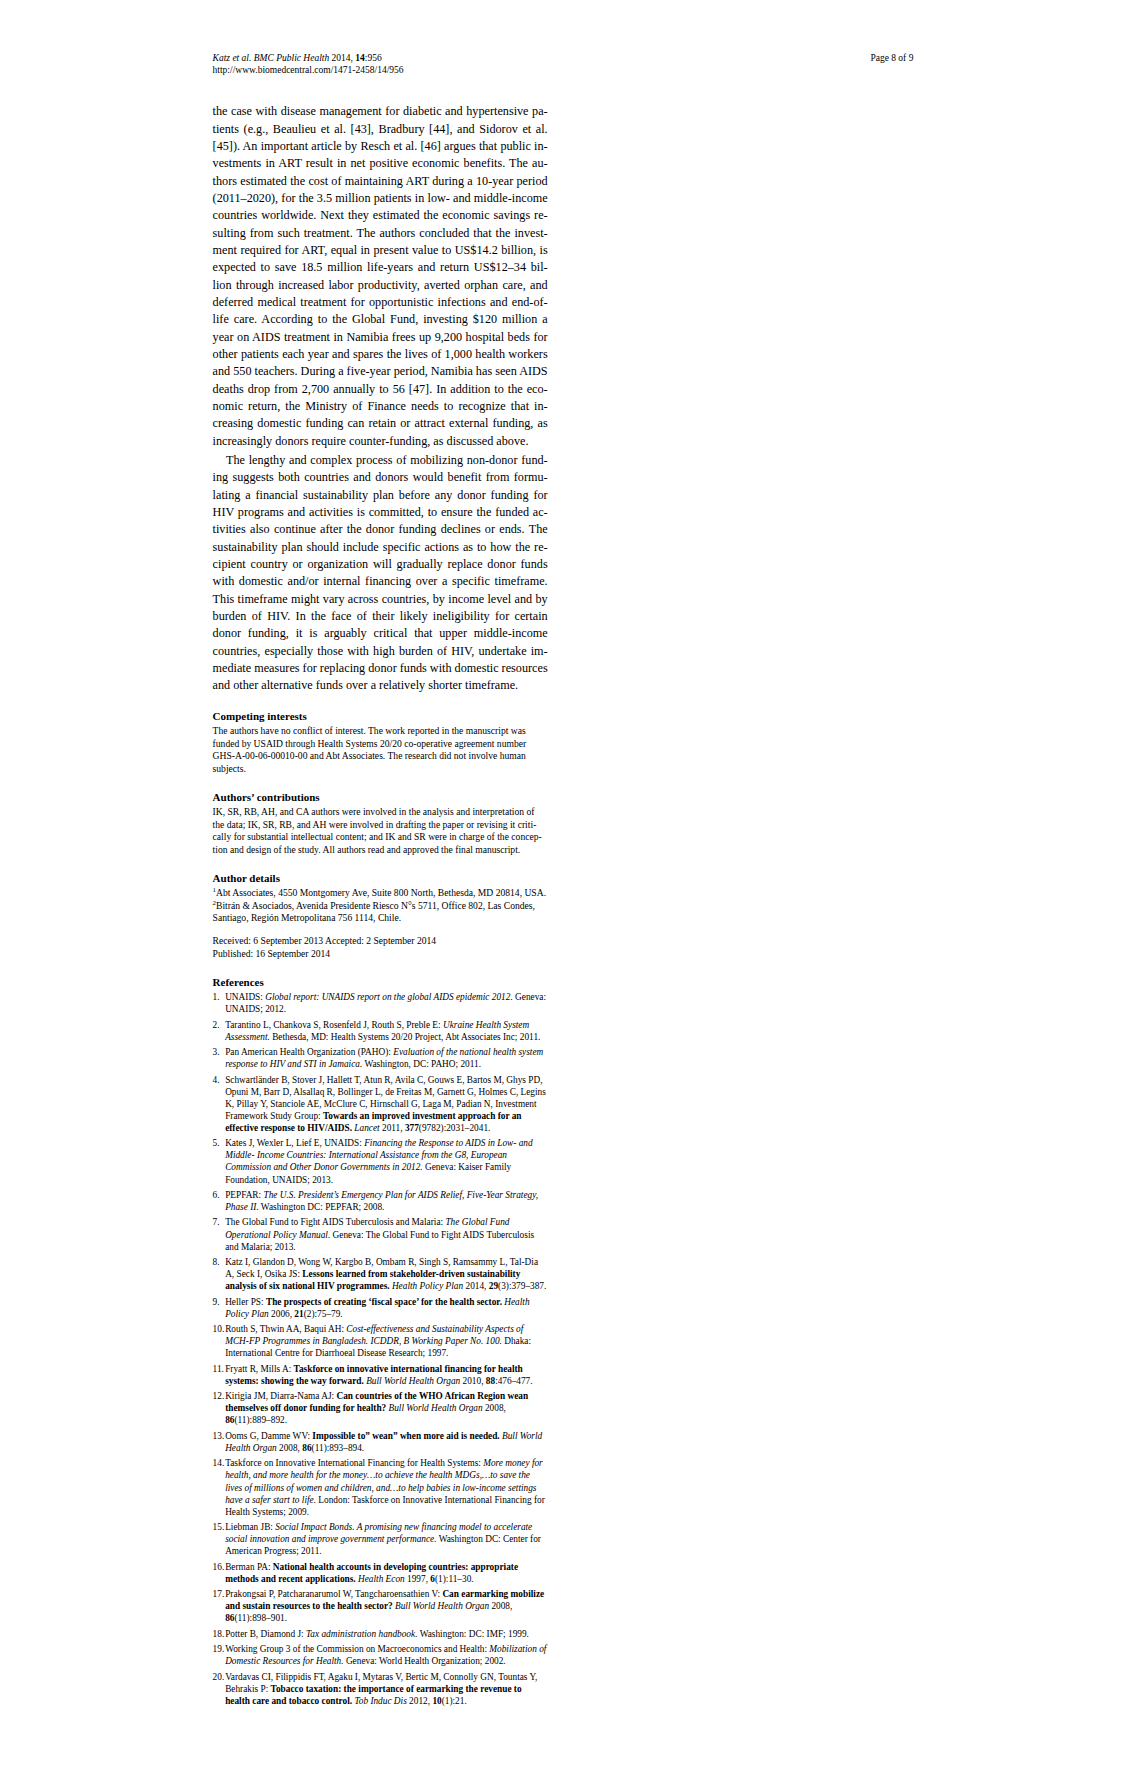Katz et al. BMC Public Health 2014, 14:956
http://www.biomedcentral.com/1471-2458/14/956
Page 8 of 9
the case with disease management for diabetic and hypertensive patients (e.g., Beaulieu et al. [43], Bradbury [44], and Sidorov et al. [45]). An important article by Resch et al. [46] argues that public investments in ART result in net positive economic benefits. The authors estimated the cost of maintaining ART during a 10-year period (2011–2020), for the 3.5 million patients in low- and middle-income countries worldwide. Next they estimated the economic savings resulting from such treatment. The authors concluded that the investment required for ART, equal in present value to US$14.2 billion, is expected to save 18.5 million life-years and return US$12–34 billion through increased labor productivity, averted orphan care, and deferred medical treatment for opportunistic infections and end-of-life care. According to the Global Fund, investing $120 million a year on AIDS treatment in Namibia frees up 9,200 hospital beds for other patients each year and spares the lives of 1,000 health workers and 550 teachers. During a five-year period, Namibia has seen AIDS deaths drop from 2,700 annually to 56 [47]. In addition to the economic return, the Ministry of Finance needs to recognize that increasing domestic funding can retain or attract external funding, as increasingly donors require counter-funding, as discussed above.
The lengthy and complex process of mobilizing non-donor funding suggests both countries and donors would benefit from formulating a financial sustainability plan before any donor funding for HIV programs and activities is committed, to ensure the funded activities also continue after the donor funding declines or ends. The sustainability plan should include specific actions as to how the recipient country or organization will gradually replace donor funds with domestic and/or internal financing over a specific timeframe. This timeframe might vary across countries, by income level and by burden of HIV. In the face of their likely ineligibility for certain donor funding, it is arguably critical that upper middle-income countries, especially those with high burden of HIV, undertake immediate measures for replacing donor funds with domestic resources and other alternative funds over a relatively shorter timeframe.
Competing interests
The authors have no conflict of interest. The work reported in the manuscript was funded by USAID through Health Systems 20/20 co-operative agreement number GHS-A-00-06-00010-00 and Abt Associates. The research did not involve human subjects.
Authors’ contributions
IK, SR, RB, AH, and CA authors were involved in the analysis and interpretation of the data; IK, SR, RB, and AH were involved in drafting the paper or revising it critically for substantial intellectual content; and IK and SR were in charge of the conception and design of the study. All authors read and approved the final manuscript.
Author details
1Abt Associates, 4550 Montgomery Ave, Suite 800 North, Bethesda, MD 20814, USA. 2Bitrán & Asociados, Avenida Presidente Riesco N°s 5711, Office 802, Las Condes, Santiago, Región Metropolitana 756 1114, Chile.
Received: 6 September 2013 Accepted: 2 September 2014
Published: 16 September 2014
References
UNAIDS: Global report: UNAIDS report on the global AIDS epidemic 2012. Geneva: UNAIDS; 2012.
Tarantino L, Chankova S, Rosenfeld J, Routh S, Preble E: Ukraine Health System Assessment. Bethesda, MD: Health Systems 20/20 Project, Abt Associates Inc; 2011.
Pan American Health Organization (PAHO): Evaluation of the national health system response to HIV and STI in Jamaica. Washington, DC: PAHO; 2011.
Schwartländer B, Stover J, Hallett T, Atun R, Avila C, Gouws E, Bartos M, Ghys PD, Opuni M, Barr D, Alsallaq R, Bollinger L, de Freitas M, Garnett G, Holmes C, Legins K, Pillay Y, Stanciole AE, McClure C, Hirnschall G, Laga M, Padian N, Investment Framework Study Group: Towards an improved investment approach for an effective response to HIV/AIDS. Lancet 2011, 377(9782):2031–2041.
Kates J, Wexler L, Lief E, UNAIDS: Financing the Response to AIDS in Low- and Middle- Income Countries: International Assistance from the G8, European Commission and Other Donor Governments in 2012. Geneva: Kaiser Family Foundation, UNAIDS; 2013.
PEPFAR: The U.S. President’s Emergency Plan for AIDS Relief, Five-Year Strategy, Phase II. Washington DC: PEPFAR; 2008.
The Global Fund to Fight AIDS Tuberculosis and Malaria: The Global Fund Operational Policy Manual. Geneva: The Global Fund to Fight AIDS Tuberculosis and Malaria; 2013.
Katz I, Glandon D, Wong W, Kargbo B, Ombam R, Singh S, Ramsammy L, Tal-Dia A, Seck I, Osika JS: Lessons learned from stakeholder-driven sustainability analysis of six national HIV programmes. Health Policy Plan 2014, 29(3):379–387.
Heller PS: The prospects of creating ‘fiscal space’ for the health sector. Health Policy Plan 2006, 21(2):75–79.
Routh S, Thwin AA, Baqui AH: Cost-effectiveness and Sustainability Aspects of MCH-FP Programmes in Bangladesh. ICDDR, B Working Paper No. 100. Dhaka: International Centre for Diarrhoeal Disease Research; 1997.
Fryatt R, Mills A: Taskforce on innovative international financing for health systems: showing the way forward. Bull World Health Organ 2010, 88:476–477.
Kirigia JM, Diarra-Nama AJ: Can countries of the WHO African Region wean themselves off donor funding for health? Bull World Health Organ 2008, 86(11):889–892.
Ooms G, Damme WV: Impossible to” wean” when more aid is needed. Bull World Health Organ 2008, 86(11):893–894.
Taskforce on Innovative International Financing for Health Systems: More money for health, and more health for the money…to achieve the health MDGs,…to save the lives of millions of women and children, and…to help babies in low-income settings have a safer start to life. London: Taskforce on Innovative International Financing for Health Systems; 2009.
Liebman JB: Social Impact Bonds. A promising new financing model to accelerate social innovation and improve government performance. Washington DC: Center for American Progress; 2011.
Berman PA: National health accounts in developing countries: appropriate methods and recent applications. Health Econ 1997, 6(1):11–30.
Prakongsai P, Patcharanarumol W, Tangcharoensathien V: Can earmarking mobilize and sustain resources to the health sector? Bull World Health Organ 2008, 86(11):898–901.
Potter B, Diamond J: Tax administration handbook. Washington: DC: IMF; 1999.
Working Group 3 of the Commission on Macroeconomics and Health: Mobilization of Domestic Resources for Health. Geneva: World Health Organization; 2002.
Vardavas CI, Filippidis FT, Agaku I, Mytaras V, Bertic M, Connolly GN, Tountas Y, Behrakis P: Tobacco taxation: the importance of earmarking the revenue to health care and tobacco control. Tob Induc Dis 2012, 10(1):21.